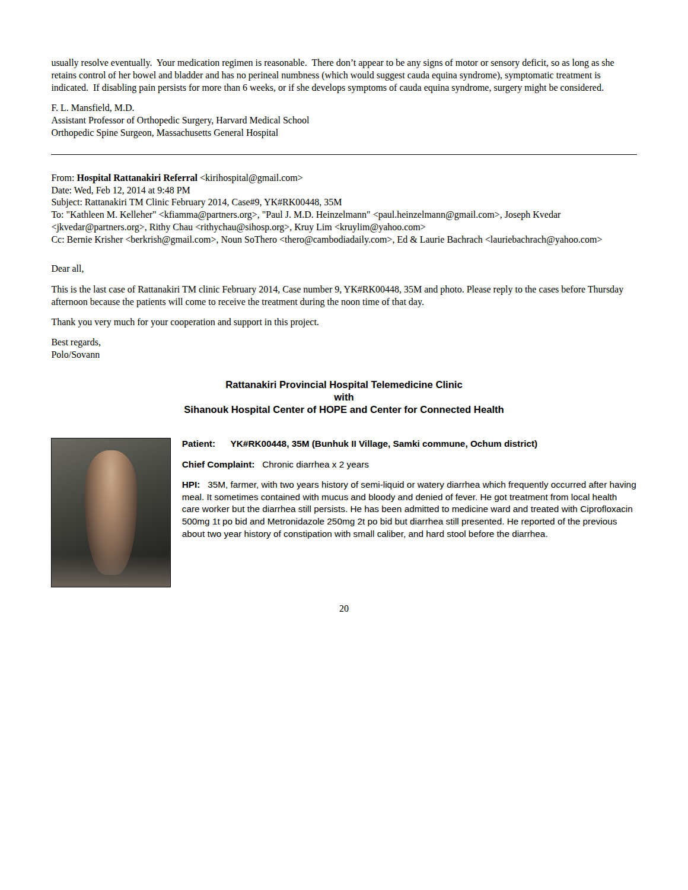usually resolve eventually. Your medication regimen is reasonable. There don’t appear to be any signs of motor or sensory deficit, so as long as she retains control of her bowel and bladder and has no perineal numbness (which would suggest cauda equina syndrome), symptomatic treatment is indicated. If disabling pain persists for more than 6 weeks, or if she develops symptoms of cauda equina syndrome, surgery might be considered.
F. L. Mansfield, M.D.
Assistant Professor of Orthopedic Surgery, Harvard Medical School
Orthopedic Spine Surgeon, Massachusetts General Hospital
From: Hospital Rattanakiri Referral <kirihospital@gmail.com>
Date: Wed, Feb 12, 2014 at 9:48 PM
Subject: Rattanakiri TM Clinic February 2014, Case#9, YK#RK00448, 35M
To: "Kathleen M. Kelleher" <kfiamma@partners.org>, "Paul J. M.D. Heinzelmann" <paul.heinzelmann@gmail.com>, Joseph Kvedar <jkvedar@partners.org>, Rithy Chau <rithychau@sihosp.org>, Kruy Lim <kruylim@yahoo.com>
Cc: Bernie Krisher <berkrish@gmail.com>, Noun SoThero <thero@cambodiadaily.com>, Ed & Laurie Bachrach <lauriebachrach@yahoo.com>
Dear all,
This is the last case of Rattanakiri TM clinic February 2014, Case number 9, YK#RK00448, 35M and photo. Please reply to the cases before Thursday afternoon because the patients will come to receive the treatment during the noon time of that day.
Thank you very much for your cooperation and support in this project.
Best regards,
Polo/Sovann
Rattanakiri Provincial Hospital Telemedicine Clinic
with
Sihanouk Hospital Center of HOPE and Center for Connected Health
Patient: YK#RK00448, 35M (Bunhuk II Village, Samki commune, Ochum district)
Chief Complaint: Chronic diarrhea x 2 years
HPI: 35M, farmer, with two years history of semi-liquid or watery diarrhea which frequently occurred after having meal. It sometimes contained with mucus and bloody and denied of fever. He got treatment from local health care worker but the diarrhea still persists. He has been admitted to medicine ward and treated with Ciprofloxacin 500mg 1t po bid and Metronidazole 250mg 2t po bid but diarrhea still presented. He reported of the previous about two year history of constipation with small caliber, and hard stool before the diarrhea.
20